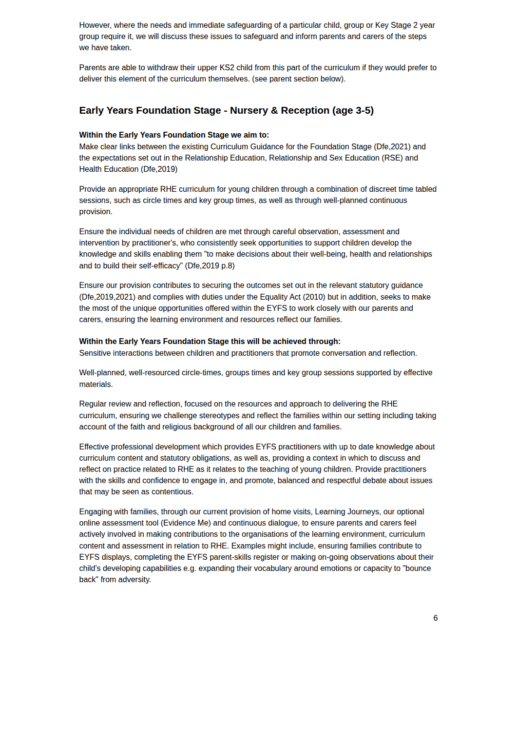However, where the needs and immediate safeguarding of a particular child, group or Key Stage 2 year group require it, we will discuss these issues to safeguard and inform parents and carers of the steps we have taken.
Parents are able to withdraw their upper KS2 child from this part of the curriculum if they would prefer to deliver this element of the curriculum themselves. (see parent section below).
Early Years Foundation Stage - Nursery & Reception (age 3-5)
Within the Early Years Foundation Stage we aim to:
Make clear links between the existing Curriculum Guidance for the Foundation Stage (Dfe,2021) and the expectations set out in the Relationship Education, Relationship and Sex Education (RSE) and Health Education (Dfe,2019)
Provide an appropriate RHE curriculum for young children through a combination of discreet time tabled sessions, such as circle times and key group times, as well as through well-planned continuous provision.
Ensure the individual needs of children are met through careful observation, assessment and intervention by practitioner's, who consistently seek opportunities to support children develop the knowledge and skills enabling them "to make decisions about their well-being, health and relationships and to build their self-efficacy" (Dfe,2019 p.8)
Ensure our provision contributes to securing the outcomes set out in the relevant statutory guidance (Dfe,2019,2021) and complies with duties under the Equality Act (2010) but in addition, seeks to make the most of the unique opportunities offered within the EYFS to work closely with our parents and carers, ensuring the learning environment and resources reflect our families.
Within the Early Years Foundation Stage this will be achieved through:
Sensitive interactions between children and practitioners that promote conversation and reflection.
Well-planned, well-resourced circle-times, groups times and key group sessions supported by effective materials.
Regular review and reflection, focused on the resources and approach to delivering the RHE curriculum, ensuring we challenge stereotypes and reflect the families within our setting including taking account of the faith and religious background of all our children and families.
Effective professional development which provides EYFS practitioners with up to date knowledge about curriculum content and statutory obligations, as well as, providing a context in which to discuss and reflect on practice related to RHE as it relates to the teaching of young children. Provide practitioners with the skills and confidence to engage in, and promote, balanced and respectful debate about issues that may be seen as contentious.
Engaging with families, through our current provision of home visits, Learning Journeys, our optional online assessment tool (Evidence Me) and continuous dialogue, to ensure parents and carers feel actively involved in making contributions to the organisations of the learning environment, curriculum content and assessment in relation to RHE. Examples might include, ensuring families contribute to EYFS displays, completing the EYFS parent-skills register or making on-going observations about their child's developing capabilities e.g. expanding their vocabulary around emotions or capacity to "bounce back" from adversity.
6